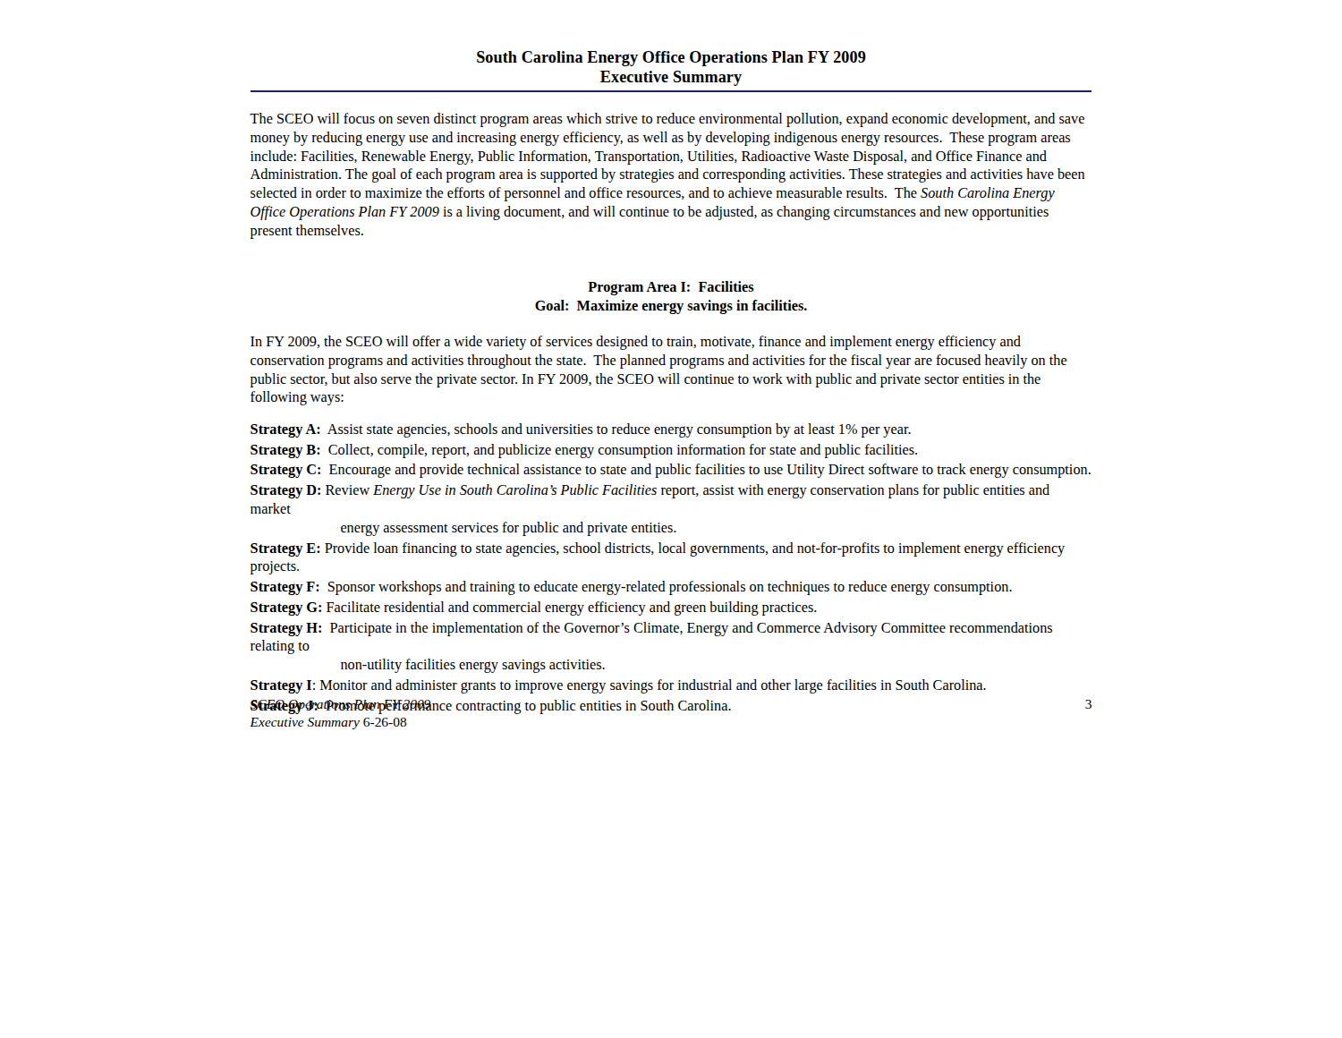South Carolina Energy Office Operations Plan FY 2009 Executive Summary
The SCEO will focus on seven distinct program areas which strive to reduce environmental pollution, expand economic development, and save money by reducing energy use and increasing energy efficiency, as well as by developing indigenous energy resources. These program areas include: Facilities, Renewable Energy, Public Information, Transportation, Utilities, Radioactive Waste Disposal, and Office Finance and Administration. The goal of each program area is supported by strategies and corresponding activities. These strategies and activities have been selected in order to maximize the efforts of personnel and office resources, and to achieve measurable results. The South Carolina Energy Office Operations Plan FY 2009 is a living document, and will continue to be adjusted, as changing circumstances and new opportunities present themselves.
Program Area I: Facilities Goal: Maximize energy savings in facilities.
In FY 2009, the SCEO will offer a wide variety of services designed to train, motivate, finance and implement energy efficiency and conservation programs and activities throughout the state. The planned programs and activities for the fiscal year are focused heavily on the public sector, but also serve the private sector. In FY 2009, the SCEO will continue to work with public and private sector entities in the following ways:
Strategy A: Assist state agencies, schools and universities to reduce energy consumption by at least 1% per year.
Strategy B: Collect, compile, report, and publicize energy consumption information for state and public facilities.
Strategy C: Encourage and provide technical assistance to state and public facilities to use Utility Direct software to track energy consumption.
Strategy D: Review Energy Use in South Carolina’s Public Facilities report, assist with energy conservation plans for public entities and market energy assessment services for public and private entities.
Strategy E: Provide loan financing to state agencies, school districts, local governments, and not-for-profits to implement energy efficiency projects.
Strategy F: Sponsor workshops and training to educate energy-related professionals on techniques to reduce energy consumption.
Strategy G: Facilitate residential and commercial energy efficiency and green building practices.
Strategy H: Participate in the implementation of the Governor’s Climate, Energy and Commerce Advisory Committee recommendations relating to non-utility facilities energy savings activities.
Strategy I: Monitor and administer grants to improve energy savings for industrial and other large facilities in South Carolina.
Strategy J: Promote performance contracting to public entities in South Carolina.
SCEO Operations Plan FY 2009
Executive Summary 6-26-08
3